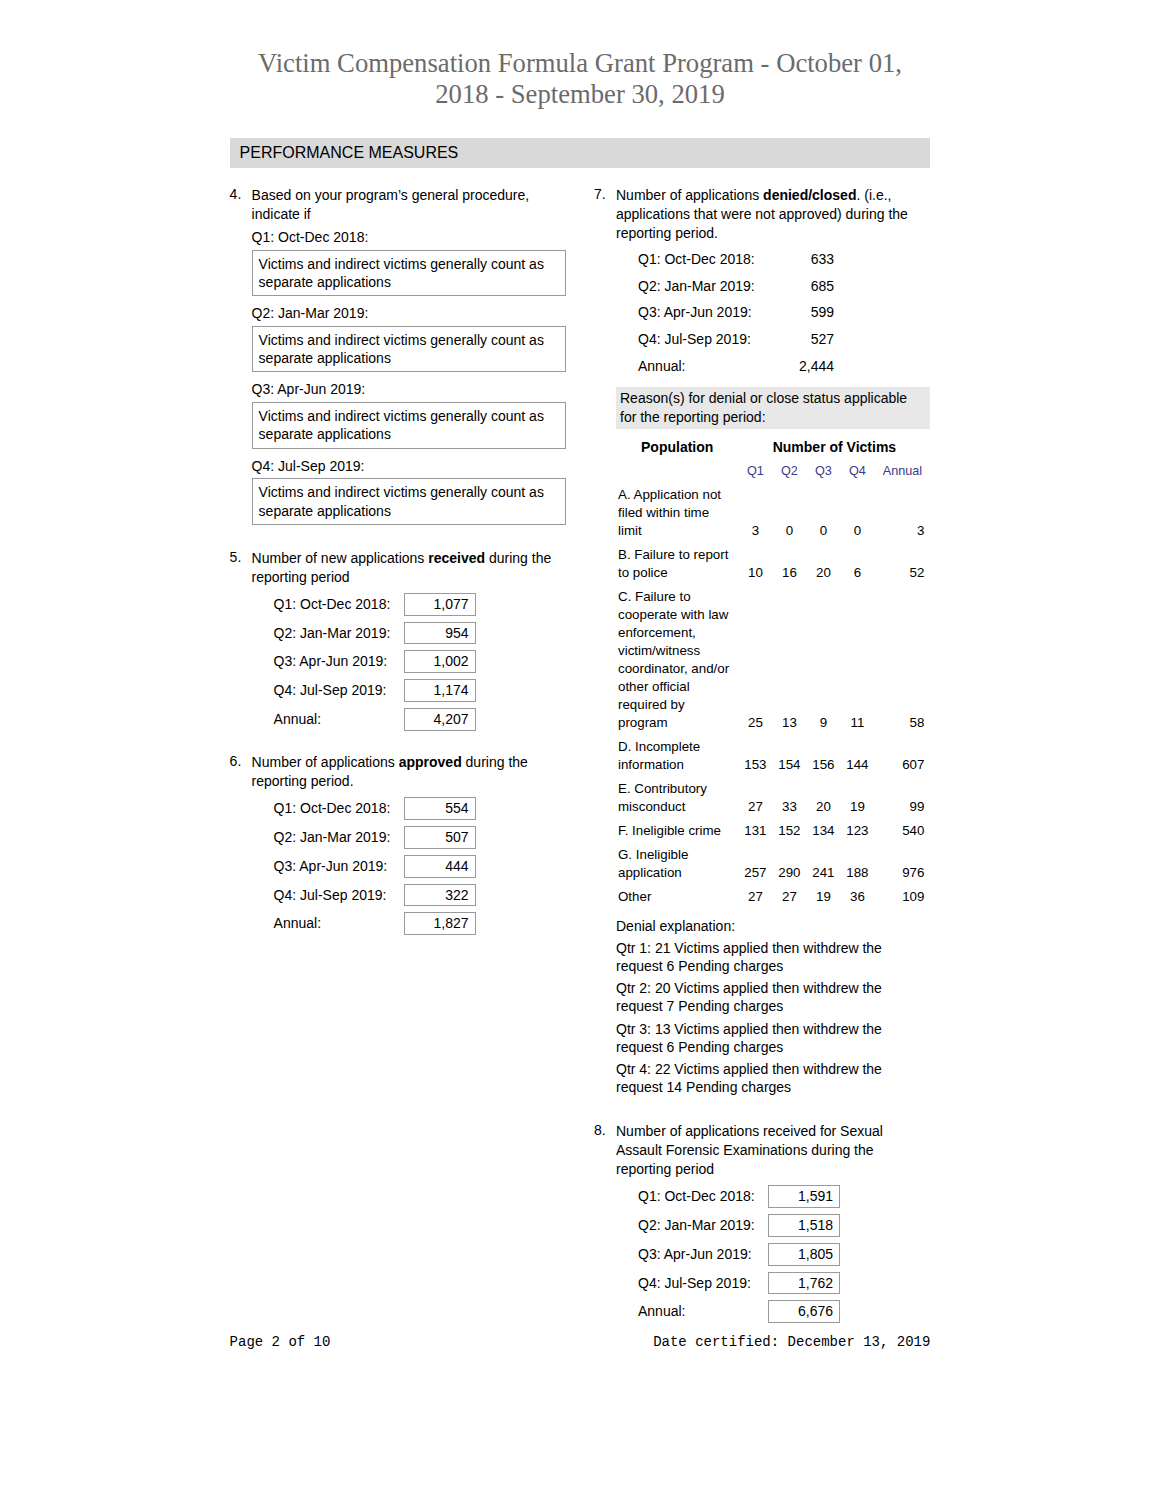Victim Compensation Formula Grant Program - October 01, 2018 - September 30, 2019
PERFORMANCE MEASURES
4.
Based on your program’s general procedure, indicate if
Q1: Oct-Dec 2018:
Victims and indirect victims generally count as separate applications
Q2: Jan-Mar 2019:
Victims and indirect victims generally count as separate applications
Q3: Apr-Jun 2019:
Victims and indirect victims generally count as separate applications
Q4: Jul-Sep 2019:
Victims and indirect victims generally count as separate applications
5.
Number of new applications received during the reporting period
Q1: Oct-Dec 2018: 1,077
Q2: Jan-Mar 2019: 954
Q3: Apr-Jun 2019: 1,002
Q4: Jul-Sep 2019: 1,174
Annual: 4,207
6.
Number of applications approved during the reporting period.
Q1: Oct-Dec 2018: 554
Q2: Jan-Mar 2019: 507
Q3: Apr-Jun 2019: 444
Q4: Jul-Sep 2019: 322
Annual: 1,827
7.
Number of applications denied/closed. (i.e., applications that were not approved) during the reporting period.
Q1: Oct-Dec 2018: 633
Q2: Jan-Mar 2019: 685
Q3: Apr-Jun 2019: 599
Q4: Jul-Sep 2019: 527
Annual: 2,444
Reason(s) for denial or close status applicable for the reporting period:
| Population | Number of Victims |
| --- | --- |
| | Q1 | Q2 | Q3 | Q4 | Annual |
| A. Application not filed within time limit | 3 | 0 | 0 | 0 | 3 |
| B. Failure to report to police | 10 | 16 | 20 | 6 | 52 |
| C. Failure to cooperate with law enforcement, victim/witness coordinator, and/or other official required by program | 25 | 13 | 9 | 11 | 58 |
| D. Incomplete information | 153 | 154 | 156 | 144 | 607 |
| E. Contributory misconduct | 27 | 33 | 20 | 19 | 99 |
| F. Ineligible crime | 131 | 152 | 134 | 123 | 540 |
| G. Ineligible application | 257 | 290 | 241 | 188 | 976 |
| Other | 27 | 27 | 19 | 36 | 109 |
Denial explanation:
Qtr 1: 21 Victims applied then withdrew the request 6 Pending charges
Qtr 2: 20 Victims applied then withdrew the request 7 Pending charges
Qtr 3: 13 Victims applied then withdrew the request 6 Pending charges
Qtr 4: 22 Victims applied then withdrew the request 14 Pending charges
8.
Number of applications received for Sexual Assault Forensic Examinations during the reporting period
Q1: Oct-Dec 2018: 1,591
Q2: Jan-Mar 2019: 1,518
Q3: Apr-Jun 2019: 1,805
Q4: Jul-Sep 2019: 1,762
Annual: 6,676
Page 2 of 10
Date certified: December 13, 2019